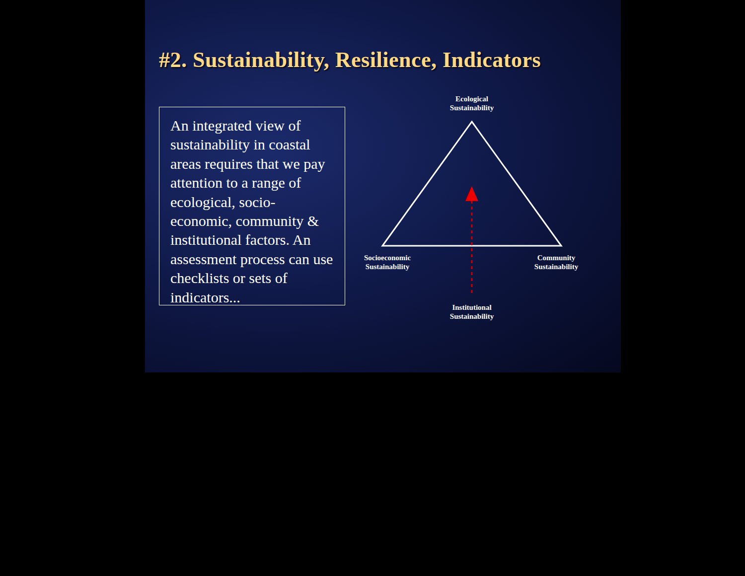#2. Sustainability, Resilience, Indicators
An integrated view of sustainability in coastal areas requires that we pay attention to a range of ecological, socio-economic, community & institutional factors. An assessment process can use checklists or sets of indicators...
Ecological
Sustainability
Socioeconomic
Sustainability
Community
Sustainability
Institutional
Sustainability